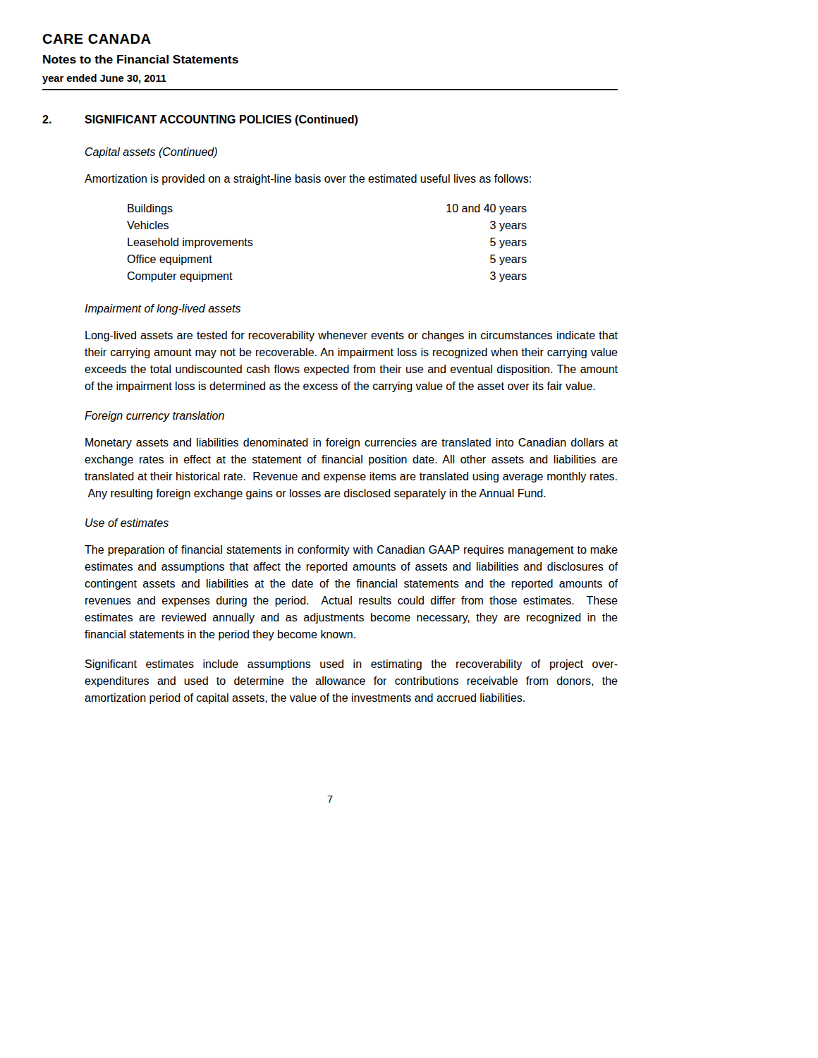CARE CANADA
Notes to the Financial Statements
year ended June 30, 2011
2. SIGNIFICANT ACCOUNTING POLICIES (Continued)
Capital assets (Continued)
Amortization is provided on a straight-line basis over the estimated useful lives as follows:
| Buildings | 10 and 40 years |
| Vehicles | 3 years |
| Leasehold improvements | 5 years |
| Office equipment | 5 years |
| Computer equipment | 3 years |
Impairment of long-lived assets
Long-lived assets are tested for recoverability whenever events or changes in circumstances indicate that their carrying amount may not be recoverable. An impairment loss is recognized when their carrying value exceeds the total undiscounted cash flows expected from their use and eventual disposition. The amount of the impairment loss is determined as the excess of the carrying value of the asset over its fair value.
Foreign currency translation
Monetary assets and liabilities denominated in foreign currencies are translated into Canadian dollars at exchange rates in effect at the statement of financial position date. All other assets and liabilities are translated at their historical rate. Revenue and expense items are translated using average monthly rates. Any resulting foreign exchange gains or losses are disclosed separately in the Annual Fund.
Use of estimates
The preparation of financial statements in conformity with Canadian GAAP requires management to make estimates and assumptions that affect the reported amounts of assets and liabilities and disclosures of contingent assets and liabilities at the date of the financial statements and the reported amounts of revenues and expenses during the period. Actual results could differ from those estimates. These estimates are reviewed annually and as adjustments become necessary, they are recognized in the financial statements in the period they become known.
Significant estimates include assumptions used in estimating the recoverability of project over-expenditures and used to determine the allowance for contributions receivable from donors, the amortization period of capital assets, the value of the investments and accrued liabilities.
7